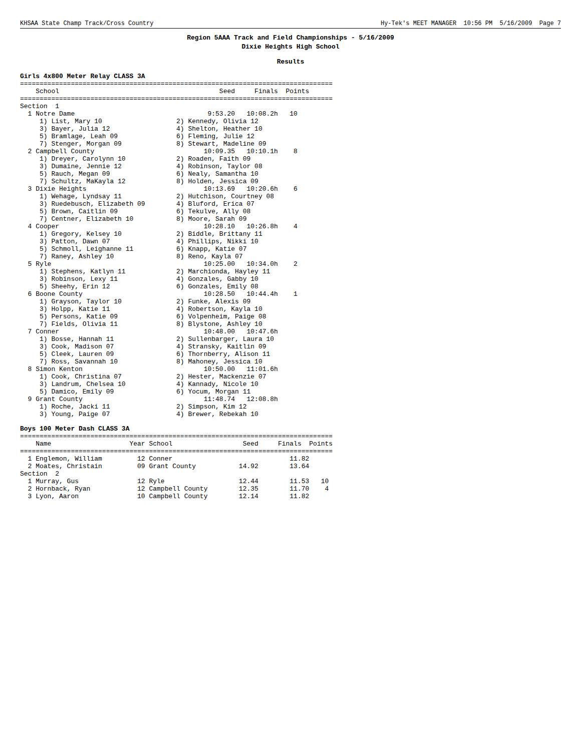KHSAA State Champ Track/Cross Country Hy-Tek's MEET MANAGER 10:56 PM 5/16/2009 Page 7
Region 5AAA Track and Field Championships - 5/16/2009
Dixie Heights High School
Results
Girls 4x800 Meter Relay CLASS 3A
================================================================================
    School                                         Seed     Finals  Points
================================================================================
Section  1
  1 Notre Dame                                  9:53.20   10:08.2h   10
     1) List, Mary 10                   2) Kennedy, Olivia 12
     3) Bayer, Julia 12                 4) Shelton, Heather 10
     5) Bramlage, Leah 09               6) Fleming, Julie 12
     7) Stenger, Morgan 09              8) Stewart, Madeline 09
  2 Campbell County                            10:09.35   10:10.1h    8
     1) Dreyer, Carolynn 10             2) Roaden, Faith 09
     3) Dumaine, Jennie 12              4) Robinson, Taylor 08
     5) Rauch, Megan 09                 6) Nealy, Samantha 10
     7) Schultz, MaKayla 12             8) Holden, Jessica 09
  3 Dixie Heights                              10:13.69   10:20.6h    6
     1) Wehage, Lyndsay 11              2) Hutchison, Courtney 08
     3) Ruedebusch, Elizabeth 09        4) Bluford, Erica 07
     5) Brown, Caitlin 09               6) Tekulve, Ally 08
     7) Centner, Elizabeth 10           8) Moore, Sarah 09
  4 Cooper                                     10:28.10   10:26.8h    4
     1) Gregory, Kelsey 10              2) Biddle, Brittany 11
     3) Patton, Dawn 07                 4) Phillips, Nikki 10
     5) Schmoll, Leighanne 11           6) Knapp, Katie 07
     7) Raney, Ashley 10                8) Reno, Kayla 07
  5 Ryle                                       10:25.00   10:34.0h    2
     1) Stephens, Katlyn 11             2) Marchionda, Hayley 11
     3) Robinson, Lexy 11               4) Gonzales, Gabby 10
     5) Sheehy, Erin 12                 6) Gonzales, Emily 08
  6 Boone County                               10:28.50   10:44.4h    1
     1) Grayson, Taylor 10              2) Funke, Alexis 09
     3) Holpp, Katie 11                 4) Robertson, Kayla 10
     5) Persons, Katie 09               6) Volpenheim, Paige 08
     7) Fields, Olivia 11               8) Blystone, Ashley 10
  7 Conner                                     10:48.00   10:47.6h
     1) Bosse, Hannah 11                2) Sullenbarger, Laura 10
     3) Cook, Madison 07                4) Stransky, Kaitlin 09
     5) Cleek, Lauren 09                6) Thornberry, Alison 11
     7) Ross, Savannah 10               8) Mahoney, Jessica 10
  8 Simon Kenton                               10:50.00   11:01.6h
     1) Cook, Christina 07              2) Hester, Mackenzie 07
     3) Landrum, Chelsea 10             4) Kannady, Nicole 10
     5) Damico, Emily 09                6) Yocum, Morgan 11
  9 Grant County                               11:48.74   12:08.8h
     1) Roche, Jacki 11                 2) Simpson, Kim 12
     3) Young, Paige 07                 4) Brewer, Rebekah 10
Boys 100 Meter Dash CLASS 3A
================================================================================
    Name                    Year School                  Seed     Finals  Points
================================================================================
  1 Englemon, William         12 Conner                              11.82
  2 Moates, Christain         09 Grant County           14.92        13.64
Section  2
  1 Murray, Gus               12 Ryle                   12.44        11.53   10
  2 Hornback, Ryan            12 Campbell County        12.35        11.70    4
  3 Lyon, Aaron               10 Campbell County        12.14        11.82